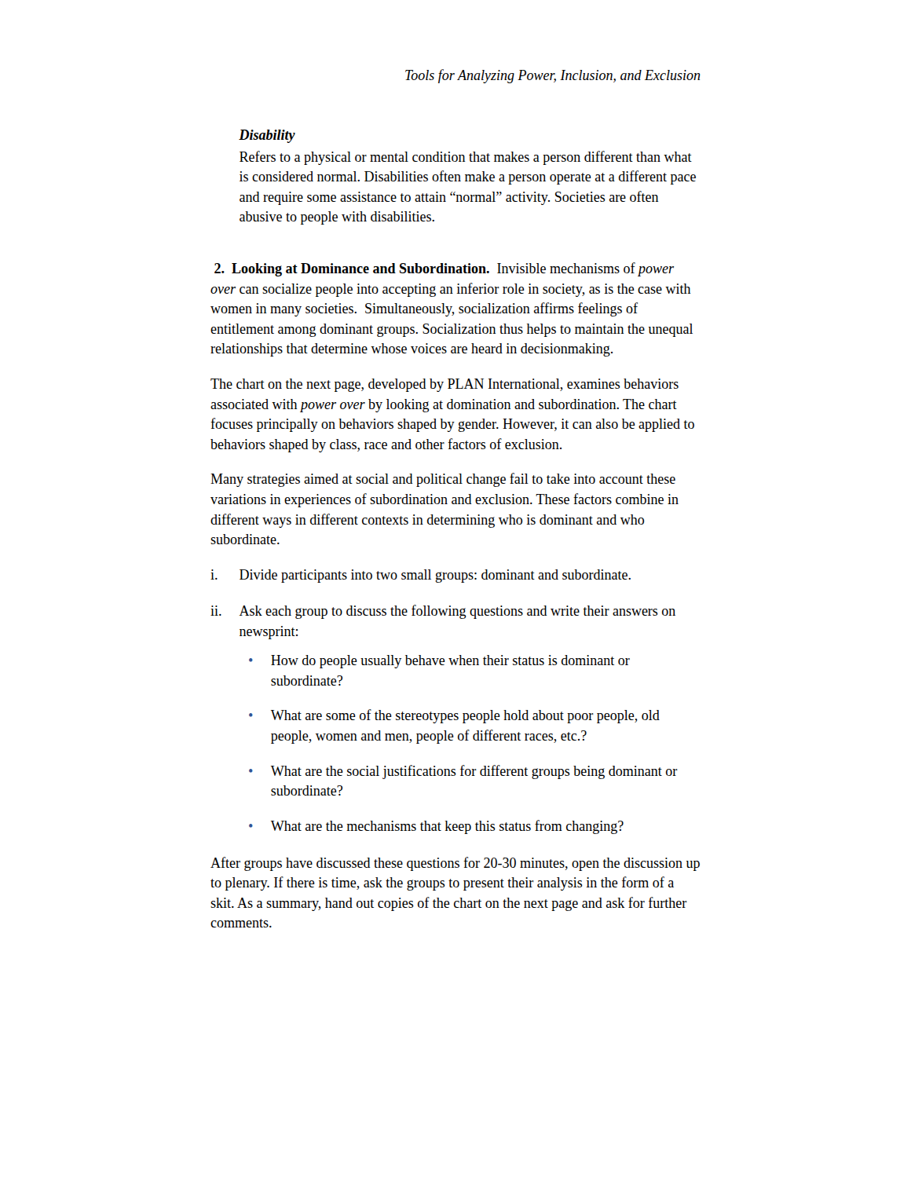Tools for Analyzing Power, Inclusion, and Exclusion
Disability
Refers to a physical or mental condition that makes a person different than what is considered normal. Disabilities often make a person operate at a different pace and require some assistance to attain “normal” activity. Societies are often abusive to people with disabilities.
2. Looking at Dominance and Subordination. Invisible mechanisms of power over can socialize people into accepting an inferior role in society, as is the case with women in many societies. Simultaneously, socialization affirms feelings of entitlement among dominant groups. Socialization thus helps to maintain the unequal relationships that determine whose voices are heard in decisionmaking.
The chart on the next page, developed by PLAN International, examines behaviors associated with power over by looking at domination and subordination. The chart focuses principally on behaviors shaped by gender. However, it can also be applied to behaviors shaped by class, race and other factors of exclusion.
Many strategies aimed at social and political change fail to take into account these variations in experiences of subordination and exclusion. These factors combine in different ways in different contexts in determining who is dominant and who subordinate.
i. Divide participants into two small groups: dominant and subordinate.
ii. Ask each group to discuss the following questions and write their answers on newsprint:
How do people usually behave when their status is dominant or subordinate?
What are some of the stereotypes people hold about poor people, old people, women and men, people of different races, etc.?
What are the social justifications for different groups being dominant or subordinate?
What are the mechanisms that keep this status from changing?
After groups have discussed these questions for 20-30 minutes, open the discussion up to plenary. If there is time, ask the groups to present their analysis in the form of a skit. As a summary, hand out copies of the chart on the next page and ask for further comments.